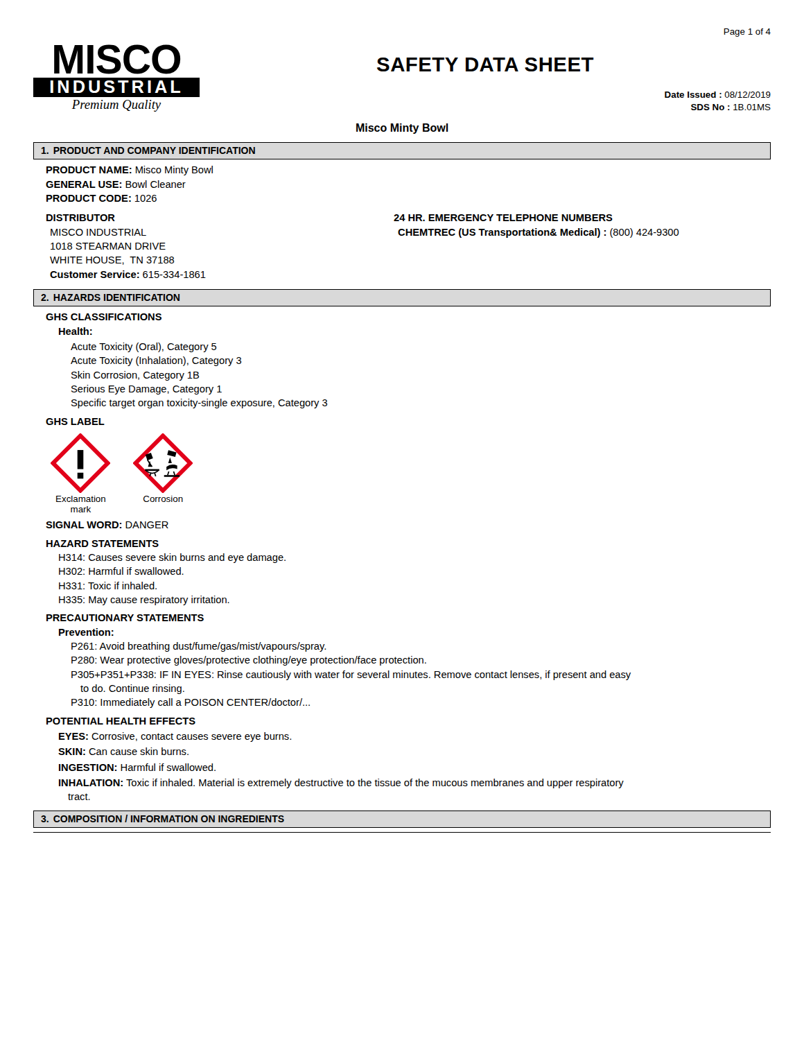Page 1 of 4
MISCO
INDUSTRIAL
Premium Quality
SAFETY DATA SHEET
Date Issued : 08/12/2019
SDS No : 1B.01MS
Misco Minty Bowl
1. PRODUCT AND COMPANY IDENTIFICATION
PRODUCT NAME: Misco Minty Bowl
GENERAL USE: Bowl Cleaner
PRODUCT CODE: 1026
DISTRIBUTOR
MISCO INDUSTRIAL
1018 STEARMAN DRIVE
WHITE HOUSE, TN 37188
Customer Service: 615-334-1861
24 HR. EMERGENCY TELEPHONE NUMBERS
CHEMTREC (US Transportation& Medical) : (800) 424-9300
2. HAZARDS IDENTIFICATION
GHS CLASSIFICATIONS
Health:
Acute Toxicity (Oral), Category 5
Acute Toxicity (Inhalation), Category 3
Skin Corrosion, Category 1B
Serious Eye Damage, Category 1
Specific target organ toxicity-single exposure, Category 3
GHS LABEL
Exclamation
mark
Corrosion
SIGNAL WORD: DANGER
HAZARD STATEMENTS
H314: Causes severe skin burns and eye damage.
H302: Harmful if swallowed.
H331: Toxic if inhaled.
H335: May cause respiratory irritation.
PRECAUTIONARY STATEMENTS
Prevention:
P261: Avoid breathing dust/fume/gas/mist/vapours/spray.
P280: Wear protective gloves/protective clothing/eye protection/face protection.
P305+P351+P338: IF IN EYES: Rinse cautiously with water for several minutes. Remove contact lenses, if present and easy
to do. Continue rinsing.
P310: Immediately call a POISON CENTER/doctor/...
POTENTIAL HEALTH EFFECTS
EYES: Corrosive, contact causes severe eye burns.
SKIN: Can cause skin burns.
INGESTION: Harmful if swallowed.
INHALATION: Toxic if inhaled. Material is extremely destructive to the tissue of the mucous membranes and upper respiratory
tract.
3. COMPOSITION / INFORMATION ON INGREDIENTS